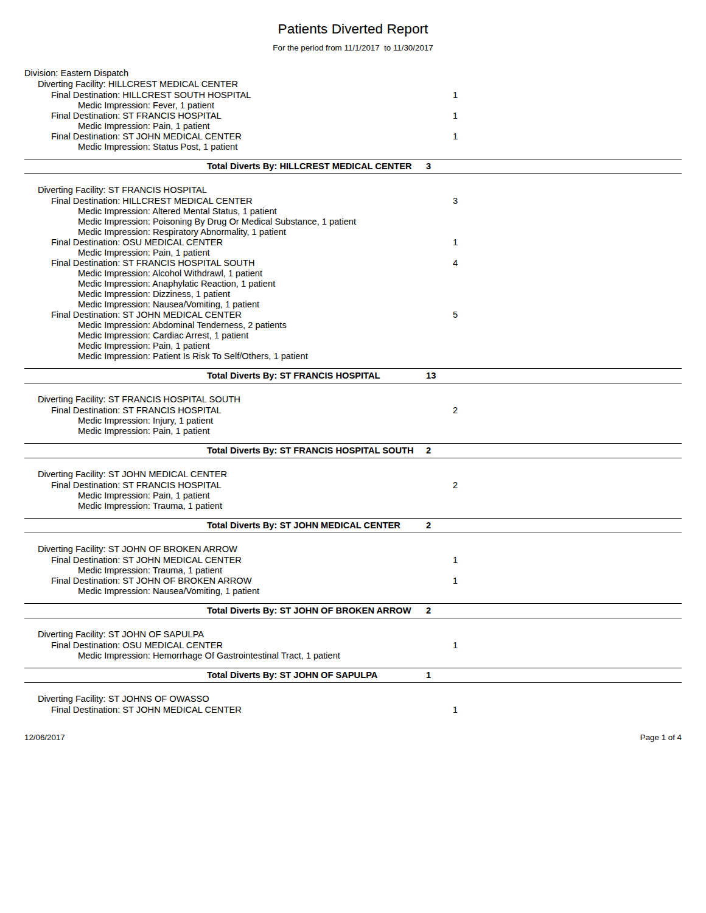Patients Diverted Report
For the period from 11/1/2017 to 11/30/2017
Division: Eastern Dispatch
Diverting Facility: HILLCREST MEDICAL CENTER
Final Destination: HILLCREST SOUTH HOSPITAL1
Medic Impression: Fever, 1 patient
Final Destination: ST FRANCIS HOSPITAL1
Medic Impression: Pain, 1 patient
Final Destination: ST JOHN MEDICAL CENTER1
Medic Impression: Status Post, 1 patient
Total Diverts By: HILLCREST MEDICAL CENTER 3
Diverting Facility: ST FRANCIS HOSPITAL
Final Destination: HILLCREST MEDICAL CENTER3
Medic Impression: Altered Mental Status, 1 patient
Medic Impression: Poisoning By Drug Or Medical Substance, 1 patient
Medic Impression: Respiratory Abnormality, 1 patient
Final Destination: OSU MEDICAL CENTER1
Medic Impression: Pain, 1 patient
Final Destination: ST FRANCIS HOSPITAL SOUTH4
Medic Impression: Alcohol Withdrawl, 1 patient
Medic Impression: Anaphylatic Reaction, 1 patient
Medic Impression: Dizziness, 1 patient
Medic Impression: Nausea/Vomiting, 1 patient
Final Destination: ST JOHN MEDICAL CENTER5
Medic Impression: Abdominal Tenderness, 2 patients
Medic Impression: Cardiac Arrest, 1 patient
Medic Impression: Pain, 1 patient
Medic Impression: Patient Is Risk To Self/Others, 1 patient
Total Diverts By: ST FRANCIS HOSPITAL 13
Diverting Facility: ST FRANCIS HOSPITAL SOUTH
Final Destination: ST FRANCIS HOSPITAL2
Medic Impression: Injury, 1 patient
Medic Impression: Pain, 1 patient
Total Diverts By: ST FRANCIS HOSPITAL SOUTH 2
Diverting Facility: ST JOHN MEDICAL CENTER
Final Destination: ST FRANCIS HOSPITAL2
Medic Impression: Pain, 1 patient
Medic Impression: Trauma, 1 patient
Total Diverts By: ST JOHN MEDICAL CENTER 2
Diverting Facility: ST JOHN OF BROKEN ARROW
Final Destination: ST JOHN MEDICAL CENTER1
Medic Impression: Trauma, 1 patient
Final Destination: ST JOHN OF BROKEN ARROW1
Medic Impression: Nausea/Vomiting, 1 patient
Total Diverts By: ST JOHN OF BROKEN ARROW 2
Diverting Facility: ST JOHN OF SAPULPA
Final Destination: OSU MEDICAL CENTER1
Medic Impression: Hemorrhage Of Gastrointestinal Tract, 1 patient
Total Diverts By: ST JOHN OF SAPULPA 1
Diverting Facility: ST JOHNS OF OWASSO
Final Destination: ST JOHN MEDICAL CENTER1
12/06/2017 Page 1 of 4